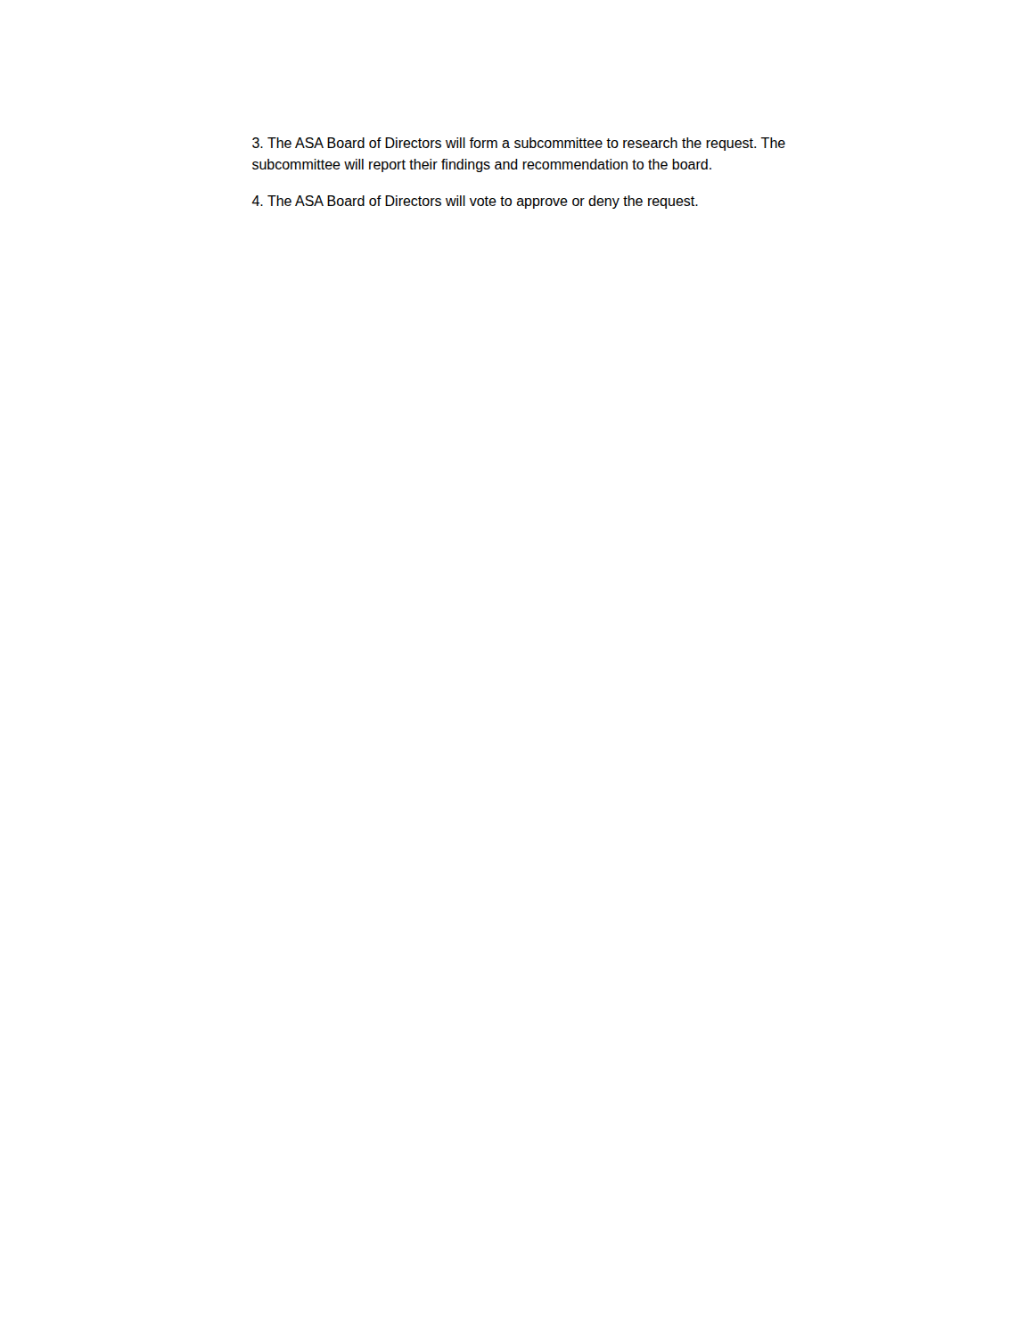3. The ASA Board of Directors will form a subcommittee to research the request. The subcommittee will report their findings and recommendation to the board.
4. The ASA Board of Directors will vote to approve or deny the request.